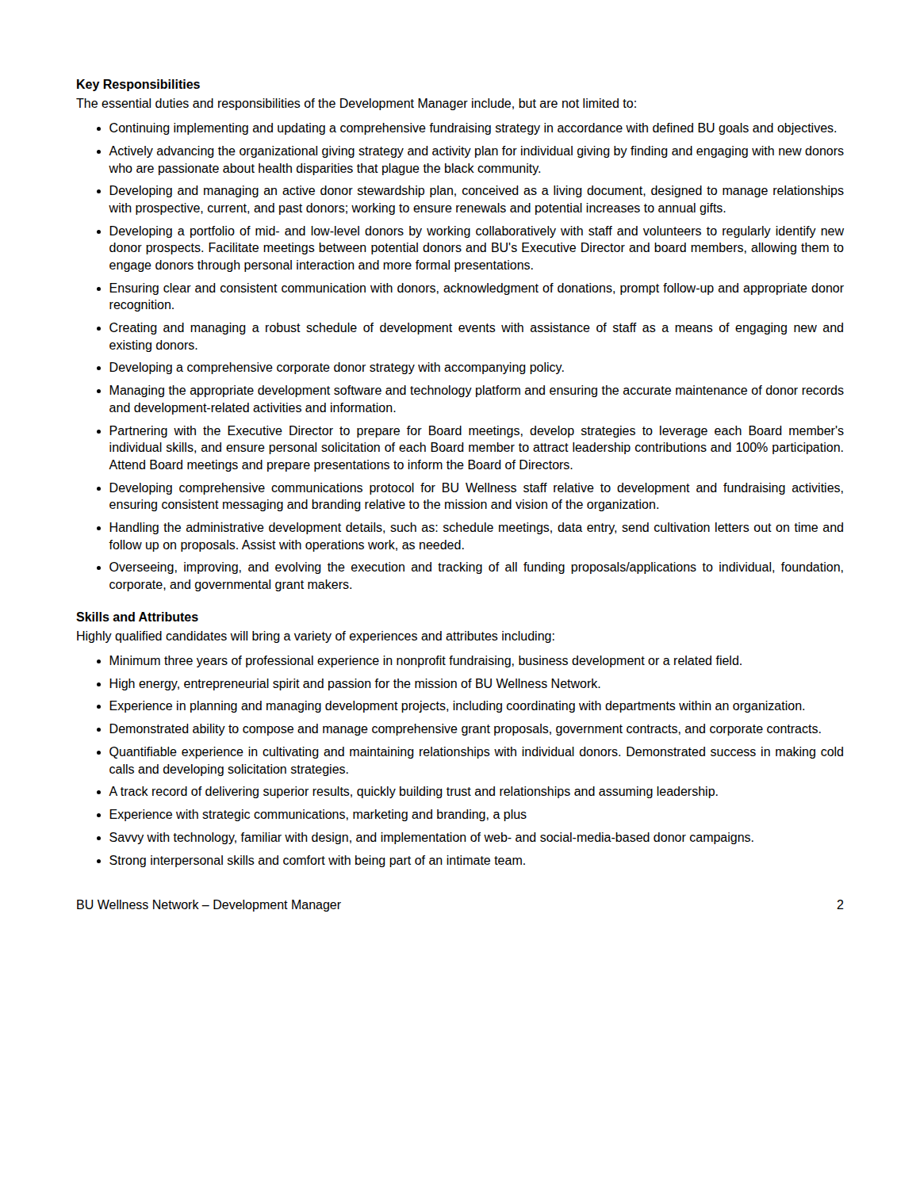Key Responsibilities
The essential duties and responsibilities of the Development Manager include, but are not limited to:
Continuing implementing and updating a comprehensive fundraising strategy in accordance with defined BU goals and objectives.
Actively advancing the organizational giving strategy and activity plan for individual giving by finding and engaging with new donors who are passionate about health disparities that plague the black community.
Developing and managing an active donor stewardship plan, conceived as a living document, designed to manage relationships with prospective, current, and past donors; working to ensure renewals and potential increases to annual gifts.
Developing a portfolio of mid- and low-level donors by working collaboratively with staff and volunteers to regularly identify new donor prospects. Facilitate meetings between potential donors and BU's Executive Director and board members, allowing them to engage donors through personal interaction and more formal presentations.
Ensuring clear and consistent communication with donors, acknowledgment of donations, prompt follow-up and appropriate donor recognition.
Creating and managing a robust schedule of development events with assistance of staff as a means of engaging new and existing donors.
Developing a comprehensive corporate donor strategy with accompanying policy.
Managing the appropriate development software and technology platform and ensuring the accurate maintenance of donor records and development-related activities and information.
Partnering with the Executive Director to prepare for Board meetings, develop strategies to leverage each Board member's individual skills, and ensure personal solicitation of each Board member to attract leadership contributions and 100% participation. Attend Board meetings and prepare presentations to inform the Board of Directors.
Developing comprehensive communications protocol for BU Wellness staff relative to development and fundraising activities, ensuring consistent messaging and branding relative to the mission and vision of the organization.
Handling the administrative development details, such as: schedule meetings, data entry, send cultivation letters out on time and follow up on proposals. Assist with operations work, as needed.
Overseeing, improving, and evolving the execution and tracking of all funding proposals/applications to individual, foundation, corporate, and governmental grant makers.
Skills and Attributes
Highly qualified candidates will bring a variety of experiences and attributes including:
Minimum three years of professional experience in nonprofit fundraising, business development or a related field.
High energy, entrepreneurial spirit and passion for the mission of BU Wellness Network.
Experience in planning and managing development projects, including coordinating with departments within an organization.
Demonstrated ability to compose and manage comprehensive grant proposals, government contracts, and corporate contracts.
Quantifiable experience in cultivating and maintaining relationships with individual donors. Demonstrated success in making cold calls and developing solicitation strategies.
A track record of delivering superior results, quickly building trust and relationships and assuming leadership.
Experience with strategic communications, marketing and branding, a plus
Savvy with technology, familiar with design, and implementation of web- and social-media-based donor campaigns.
Strong interpersonal skills and comfort with being part of an intimate team.
BU Wellness Network – Development Manager 2